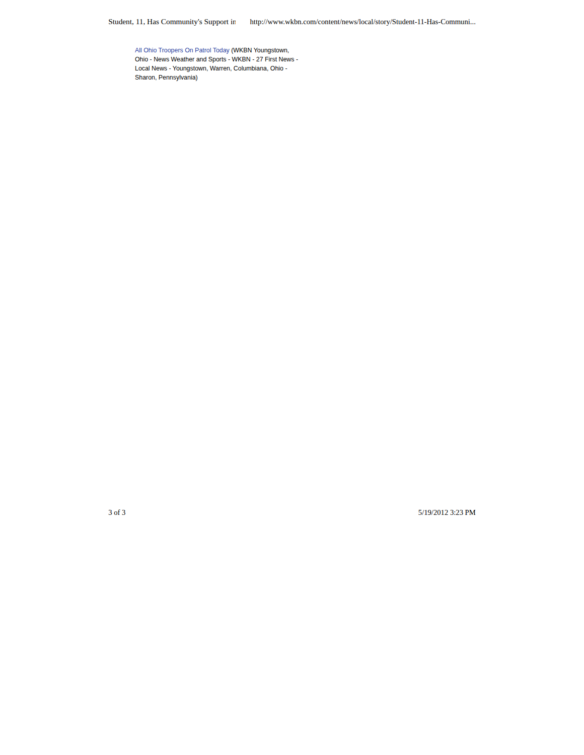Student, 11, Has Community's Support in Cancer Fight - WKBN - 27 First...
http://www.wkbn.com/content/news/local/story/Student-11-Has-Communi...
All Ohio Troopers On Patrol Today (WKBN Youngstown, Ohio - News Weather and Sports - WKBN - 27 First News - Local News - Youngstown, Warren, Columbiana, Ohio - Sharon, Pennsylvania)
3 of 3
5/19/2012 3:23 PM